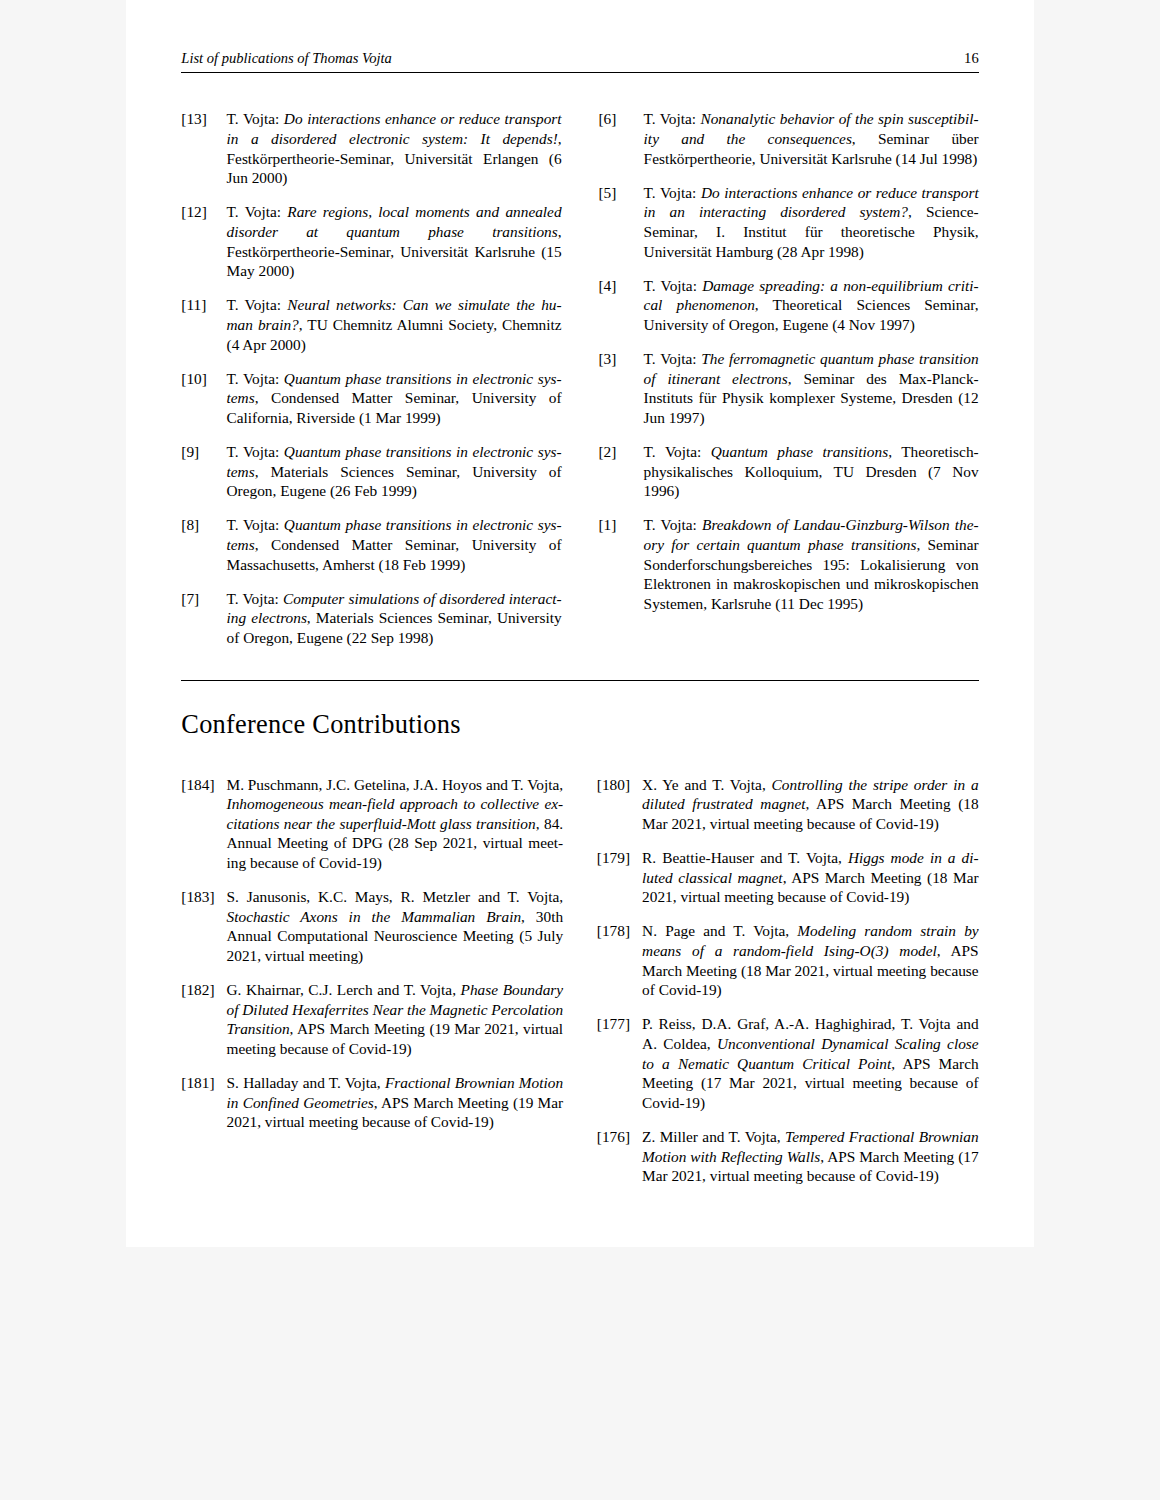List of publications of Thomas Vojta 16
[13] T. Vojta: Do interactions enhance or reduce transport in a disordered electronic system: It depends!, Festkörpertheorie-Seminar, Universität Erlangen (6 Jun 2000)
[12] T. Vojta: Rare regions, local moments and annealed disorder at quantum phase transitions, Festkörpertheorie-Seminar, Universität Karlsruhe (15 May 2000)
[11] T. Vojta: Neural networks: Can we simulate the human brain?, TU Chemnitz Alumni Society, Chemnitz (4 Apr 2000)
[10] T. Vojta: Quantum phase transitions in electronic systems, Condensed Matter Seminar, University of California, Riverside (1 Mar 1999)
[9] T. Vojta: Quantum phase transitions in electronic systems, Materials Sciences Seminar, University of Oregon, Eugene (26 Feb 1999)
[8] T. Vojta: Quantum phase transitions in electronic systems, Condensed Matter Seminar, University of Massachusetts, Amherst (18 Feb 1999)
[7] T. Vojta: Computer simulations of disordered interacting electrons, Materials Sciences Seminar, University of Oregon, Eugene (22 Sep 1998)
[6] T. Vojta: Nonanalytic behavior of the spin susceptibility and the consequences, Seminar über Festkörpertheorie, Universität Karlsruhe (14 Jul 1998)
[5] T. Vojta: Do interactions enhance or reduce transport in an interacting disordered system?, Science-Seminar, I. Institut für theoretische Physik, Universität Hamburg (28 Apr 1998)
[4] T. Vojta: Damage spreading: a non-equilibrium critical phenomenon, Theoretical Sciences Seminar, University of Oregon, Eugene (4 Nov 1997)
[3] T. Vojta: The ferromagnetic quantum phase transition of itinerant electrons, Seminar des Max-Planck-Instituts für Physik komplexer Systeme, Dresden (12 Jun 1997)
[2] T. Vojta: Quantum phase transitions, Theoretisch-physikalisches Kolloquium, TU Dresden (7 Nov 1996)
[1] T. Vojta: Breakdown of Landau-Ginzburg-Wilson theory for certain quantum phase transitions, Seminar Sonderforschungsbereiches 195: Lokalisierung von Elektronen in makroskopischen und mikroskopischen Systemen, Karlsruhe (11 Dec 1995)
Conference Contributions
[184] M. Puschmann, J.C. Getelina, J.A. Hoyos and T. Vojta, Inhomogeneous mean-field approach to collective excitations near the superfluid-Mott glass transition, 84. Annual Meeting of DPG (28 Sep 2021, virtual meeting because of Covid-19)
[183] S. Janusonis, K.C. Mays, R. Metzler and T. Vojta, Stochastic Axons in the Mammalian Brain, 30th Annual Computational Neuroscience Meeting (5 July 2021, virtual meeting)
[182] G. Khairnar, C.J. Lerch and T. Vojta, Phase Boundary of Diluted Hexaferrites Near the Magnetic Percolation Transition, APS March Meeting (19 Mar 2021, virtual meeting because of Covid-19)
[181] S. Halladay and T. Vojta, Fractional Brownian Motion in Confined Geometries, APS March Meeting (19 Mar 2021, virtual meeting because of Covid-19)
[180] X. Ye and T. Vojta, Controlling the stripe order in a diluted frustrated magnet, APS March Meeting (18 Mar 2021, virtual meeting because of Covid-19)
[179] R. Beattie-Hauser and T. Vojta, Higgs mode in a diluted classical magnet, APS March Meeting (18 Mar 2021, virtual meeting because of Covid-19)
[178] N. Page and T. Vojta, Modeling random strain by means of a random-field Ising-O(3) model, APS March Meeting (18 Mar 2021, virtual meeting because of Covid-19)
[177] P. Reiss, D.A. Graf, A.-A. Haghighirad, T. Vojta and A. Coldea, Unconventional Dynamical Scaling close to a Nematic Quantum Critical Point, APS March Meeting (17 Mar 2021, virtual meeting because of Covid-19)
[176] Z. Miller and T. Vojta, Tempered Fractional Brownian Motion with Reflecting Walls, APS March Meeting (17 Mar 2021, virtual meeting because of Covid-19)